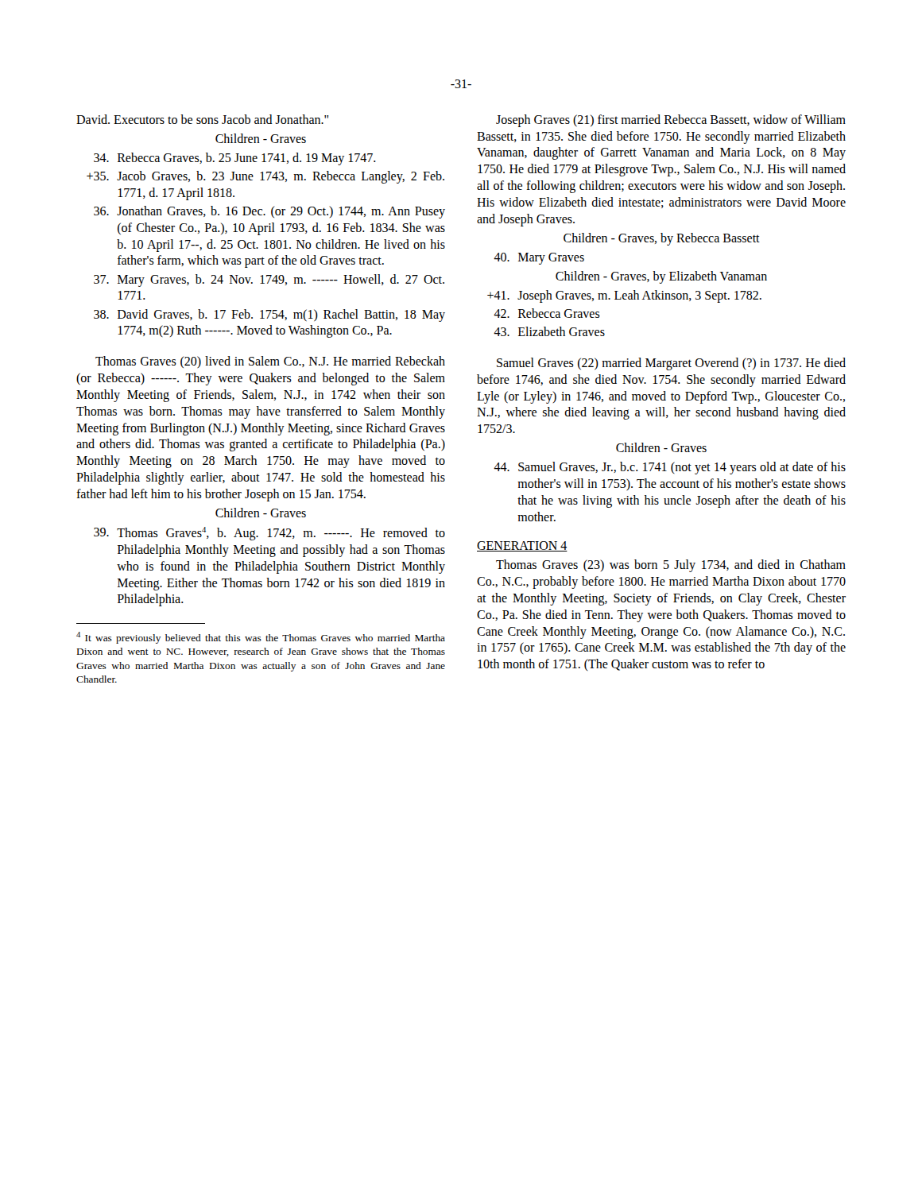-31-
David. Executors to be sons Jacob and Jonathan."
Children - Graves
34. Rebecca Graves, b. 25 June 1741, d. 19 May 1747.
+35. Jacob Graves, b. 23 June 1743, m. Rebecca Langley, 2 Feb. 1771, d. 17 April 1818.
36. Jonathan Graves, b. 16 Dec. (or 29 Oct.) 1744, m. Ann Pusey (of Chester Co., Pa.), 10 April 1793, d. 16 Feb. 1834. She was b. 10 April 17--, d. 25 Oct. 1801. No children. He lived on his father's farm, which was part of the old Graves tract.
37. Mary Graves, b. 24 Nov. 1749, m. ------ Howell, d. 27 Oct. 1771.
38. David Graves, b. 17 Feb. 1754, m(1) Rachel Battin, 18 May 1774, m(2) Ruth ------. Moved to Washington Co., Pa.
Thomas Graves (20) lived in Salem Co., N.J. He married Rebeckah (or Rebecca) ------. They were Quakers and belonged to the Salem Monthly Meeting of Friends, Salem, N.J., in 1742 when their son Thomas was born. Thomas may have transferred to Salem Monthly Meeting from Burlington (N.J.) Monthly Meeting, since Richard Graves and others did. Thomas was granted a certificate to Philadelphia (Pa.) Monthly Meeting on 28 March 1750. He may have moved to Philadelphia slightly earlier, about 1747. He sold the homestead his father had left him to his brother Joseph on 15 Jan. 1754.
Children - Graves
39. Thomas Graves4, b. Aug. 1742, m. ------. He removed to Philadelphia Monthly Meeting and possibly had a son Thomas who is found in the Philadelphia Southern District Monthly Meeting. Either the Thomas born 1742 or his son died 1819 in Philadelphia.
4 It was previously believed that this was the Thomas Graves who married Martha Dixon and went to NC. However, research of Jean Grave shows that the Thomas Graves who married Martha Dixon was actually a son of John Graves and Jane Chandler.
Joseph Graves (21) first married Rebecca Bassett, widow of William Bassett, in 1735. She died before 1750. He secondly married Elizabeth Vanaman, daughter of Garrett Vanaman and Maria Lock, on 8 May 1750. He died 1779 at Pilesgrove Twp., Salem Co., N.J. His will named all of the following children; executors were his widow and son Joseph. His widow Elizabeth died intestate; administrators were David Moore and Joseph Graves.
Children - Graves, by Rebecca Bassett
40. Mary Graves
Children - Graves, by Elizabeth Vanaman
+41. Joseph Graves, m. Leah Atkinson, 3 Sept. 1782.
42. Rebecca Graves
43. Elizabeth Graves
Samuel Graves (22) married Margaret Overend (?) in 1737. He died before 1746, and she died Nov. 1754. She secondly married Edward Lyle (or Lyley) in 1746, and moved to Depford Twp., Gloucester Co., N.J., where she died leaving a will, her second husband having died 1752/3.
Children - Graves
44. Samuel Graves, Jr., b.c. 1741 (not yet 14 years old at date of his mother's will in 1753). The account of his mother's estate shows that he was living with his uncle Joseph after the death of his mother.
GENERATION 4
Thomas Graves (23) was born 5 July 1734, and died in Chatham Co., N.C., probably before 1800. He married Martha Dixon about 1770 at the Monthly Meeting, Society of Friends, on Clay Creek, Chester Co., Pa. She died in Tenn. They were both Quakers. Thomas moved to Cane Creek Monthly Meeting, Orange Co. (now Alamance Co.), N.C. in 1757 (or 1765). Cane Creek M.M. was established the 7th day of the 10th month of 1751. (The Quaker custom was to refer to